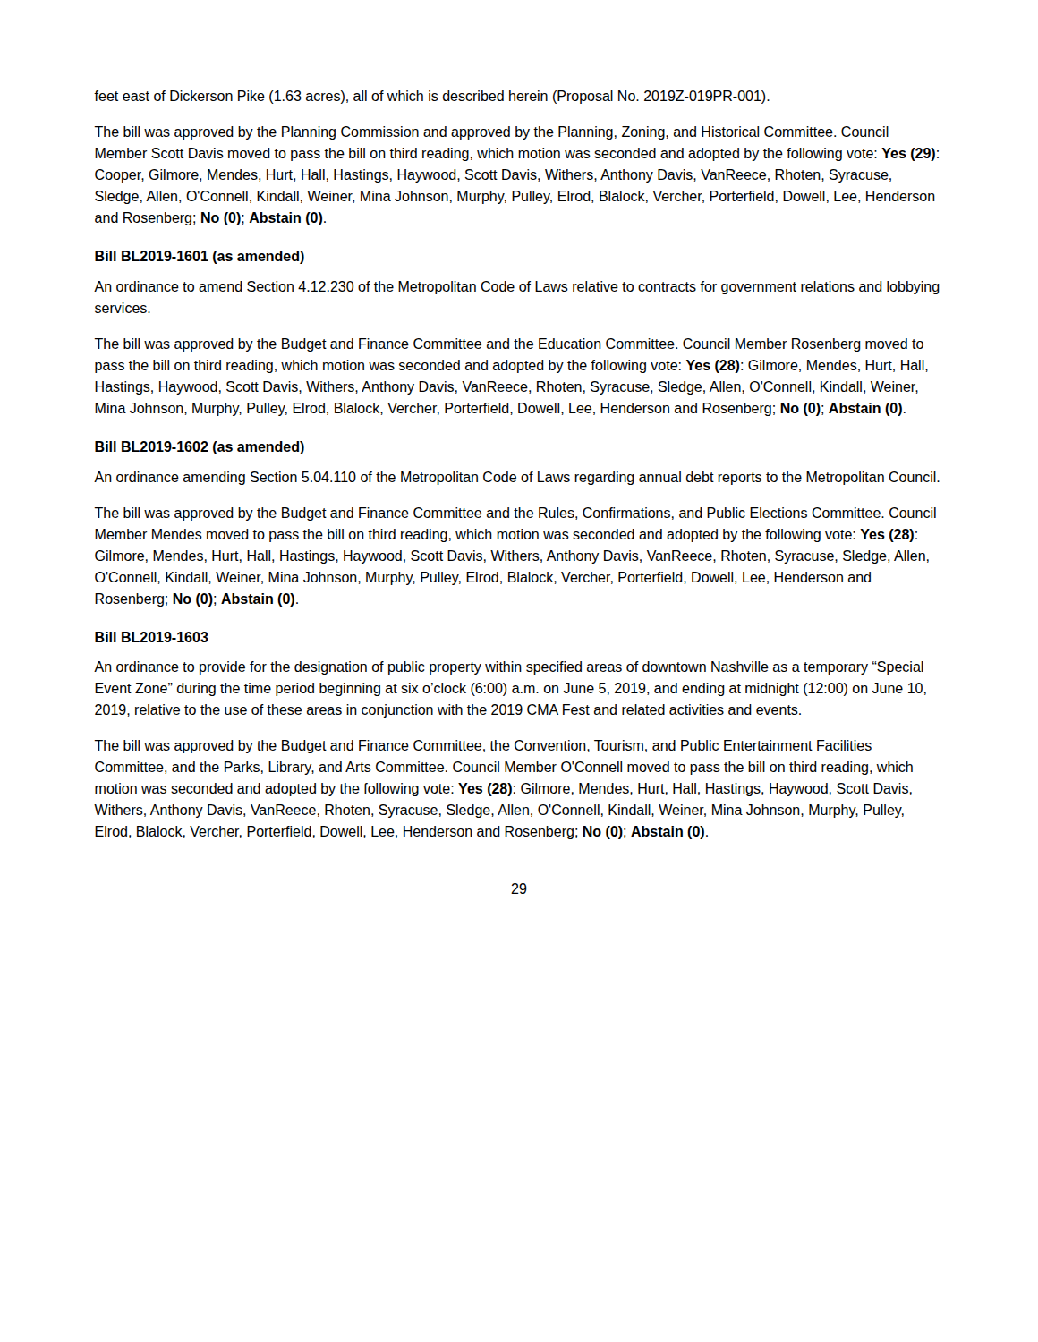feet east of Dickerson Pike (1.63 acres), all of which is described herein (Proposal No. 2019Z-019PR-001).
The bill was approved by the Planning Commission and approved by the Planning, Zoning, and Historical Committee. Council Member Scott Davis moved to pass the bill on third reading, which motion was seconded and adopted by the following vote: Yes (29): Cooper, Gilmore, Mendes, Hurt, Hall, Hastings, Haywood, Scott Davis, Withers, Anthony Davis, VanReece, Rhoten, Syracuse, Sledge, Allen, O'Connell, Kindall, Weiner, Mina Johnson, Murphy, Pulley, Elrod, Blalock, Vercher, Porterfield, Dowell, Lee, Henderson and Rosenberg; No (0); Abstain (0).
Bill BL2019-1601 (as amended)
An ordinance to amend Section 4.12.230 of the Metropolitan Code of Laws relative to contracts for government relations and lobbying services.
The bill was approved by the Budget and Finance Committee and the Education Committee. Council Member Rosenberg moved to pass the bill on third reading, which motion was seconded and adopted by the following vote: Yes (28): Gilmore, Mendes, Hurt, Hall, Hastings, Haywood, Scott Davis, Withers, Anthony Davis, VanReece, Rhoten, Syracuse, Sledge, Allen, O'Connell, Kindall, Weiner, Mina Johnson, Murphy, Pulley, Elrod, Blalock, Vercher, Porterfield, Dowell, Lee, Henderson and Rosenberg; No (0); Abstain (0).
Bill BL2019-1602 (as amended)
An ordinance amending Section 5.04.110 of the Metropolitan Code of Laws regarding annual debt reports to the Metropolitan Council.
The bill was approved by the Budget and Finance Committee and the Rules, Confirmations, and Public Elections Committee. Council Member Mendes moved to pass the bill on third reading, which motion was seconded and adopted by the following vote: Yes (28): Gilmore, Mendes, Hurt, Hall, Hastings, Haywood, Scott Davis, Withers, Anthony Davis, VanReece, Rhoten, Syracuse, Sledge, Allen, O'Connell, Kindall, Weiner, Mina Johnson, Murphy, Pulley, Elrod, Blalock, Vercher, Porterfield, Dowell, Lee, Henderson and Rosenberg; No (0); Abstain (0).
Bill BL2019-1603
An ordinance to provide for the designation of public property within specified areas of downtown Nashville as a temporary “Special Event Zone” during the time period beginning at six o’clock (6:00) a.m. on June 5, 2019, and ending at midnight (12:00) on June 10, 2019, relative to the use of these areas in conjunction with the 2019 CMA Fest and related activities and events.
The bill was approved by the Budget and Finance Committee, the Convention, Tourism, and Public Entertainment Facilities Committee, and the Parks, Library, and Arts Committee. Council Member O'Connell moved to pass the bill on third reading, which motion was seconded and adopted by the following vote: Yes (28): Gilmore, Mendes, Hurt, Hall, Hastings, Haywood, Scott Davis, Withers, Anthony Davis, VanReece, Rhoten, Syracuse, Sledge, Allen, O'Connell, Kindall, Weiner, Mina Johnson, Murphy, Pulley, Elrod, Blalock, Vercher, Porterfield, Dowell, Lee, Henderson and Rosenberg; No (0); Abstain (0).
29